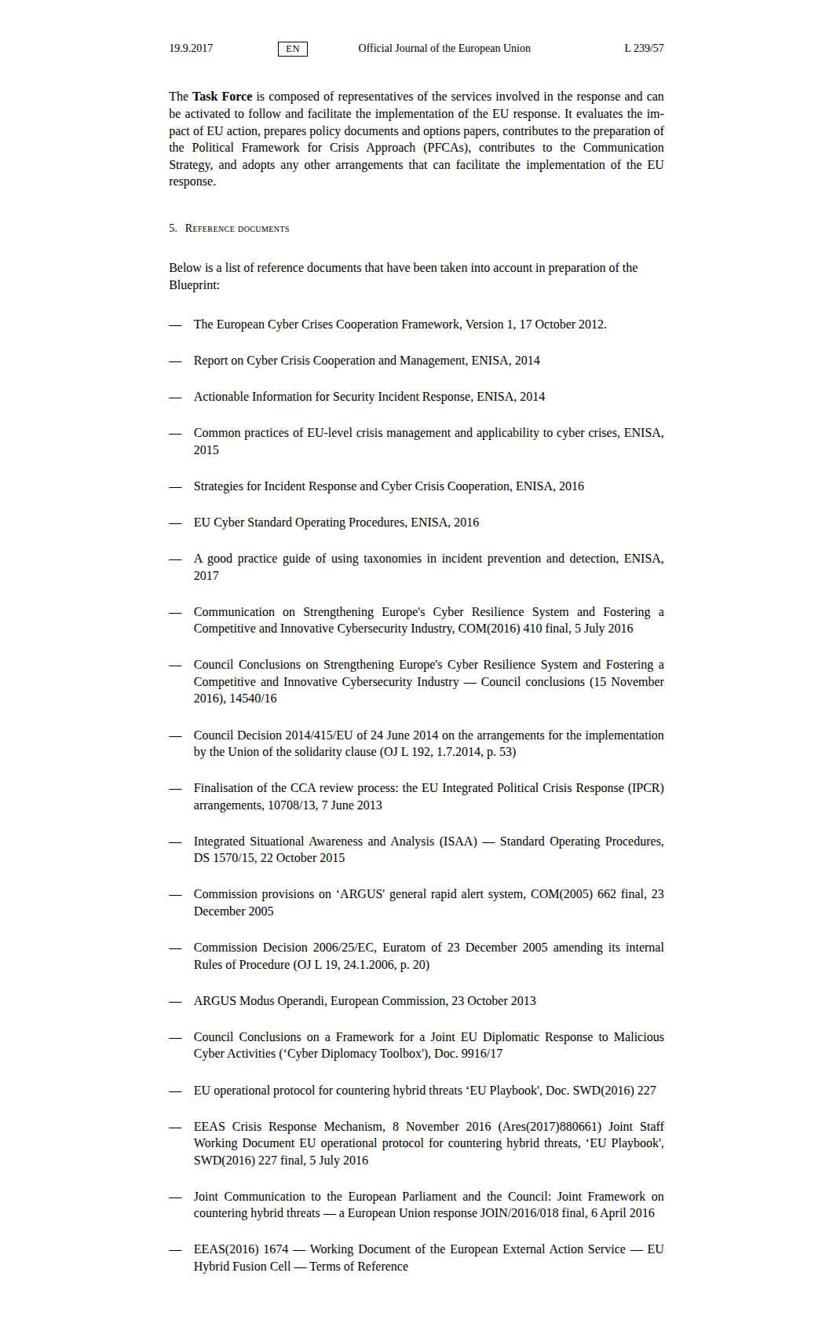19.9.2017
EN
Official Journal of the European Union
L 239/57
The Task Force is composed of representatives of the services involved in the response and can be activated to follow and facilitate the implementation of the EU response. It evaluates the impact of EU action, prepares policy documents and options papers, contributes to the preparation of the Political Framework for Crisis Approach (PFCAs), contributes to the Communication Strategy, and adopts any other arrangements that can facilitate the implementation of the EU response.
5. Reference documents
Below is a list of reference documents that have been taken into account in preparation of the Blueprint:
The European Cyber Crises Cooperation Framework, Version 1, 17 October 2012.
Report on Cyber Crisis Cooperation and Management, ENISA, 2014
Actionable Information for Security Incident Response, ENISA, 2014
Common practices of EU-level crisis management and applicability to cyber crises, ENISA, 2015
Strategies for Incident Response and Cyber Crisis Cooperation, ENISA, 2016
EU Cyber Standard Operating Procedures, ENISA, 2016
A good practice guide of using taxonomies in incident prevention and detection, ENISA, 2017
Communication on Strengthening Europe's Cyber Resilience System and Fostering a Competitive and Innovative Cybersecurity Industry, COM(2016) 410 final, 5 July 2016
Council Conclusions on Strengthening Europe's Cyber Resilience System and Fostering a Competitive and Innovative Cybersecurity Industry — Council conclusions (15 November 2016), 14540/16
Council Decision 2014/415/EU of 24 June 2014 on the arrangements for the implementation by the Union of the solidarity clause (OJ L 192, 1.7.2014, p. 53)
Finalisation of the CCA review process: the EU Integrated Political Crisis Response (IPCR) arrangements, 10708/13, 7 June 2013
Integrated Situational Awareness and Analysis (ISAA) — Standard Operating Procedures, DS 1570/15, 22 October 2015
Commission provisions on ‘ARGUS' general rapid alert system, COM(2005) 662 final, 23 December 2005
Commission Decision 2006/25/EC, Euratom of 23 December 2005 amending its internal Rules of Procedure (OJ L 19, 24.1.2006, p. 20)
ARGUS Modus Operandi, European Commission, 23 October 2013
Council Conclusions on a Framework for a Joint EU Diplomatic Response to Malicious Cyber Activities (‘Cyber Diplomacy Toolbox'), Doc. 9916/17
EU operational protocol for countering hybrid threats ‘EU Playbook', Doc. SWD(2016) 227
EEAS Crisis Response Mechanism, 8 November 2016 (Ares(2017)880661) Joint Staff Working Document EU operational protocol for countering hybrid threats, ‘EU Playbook', SWD(2016) 227 final, 5 July 2016
Joint Communication to the European Parliament and the Council: Joint Framework on countering hybrid threats — a European Union response JOIN/2016/018 final, 6 April 2016
EEAS(2016) 1674 — Working Document of the European External Action Service — EU Hybrid Fusion Cell — Terms of Reference